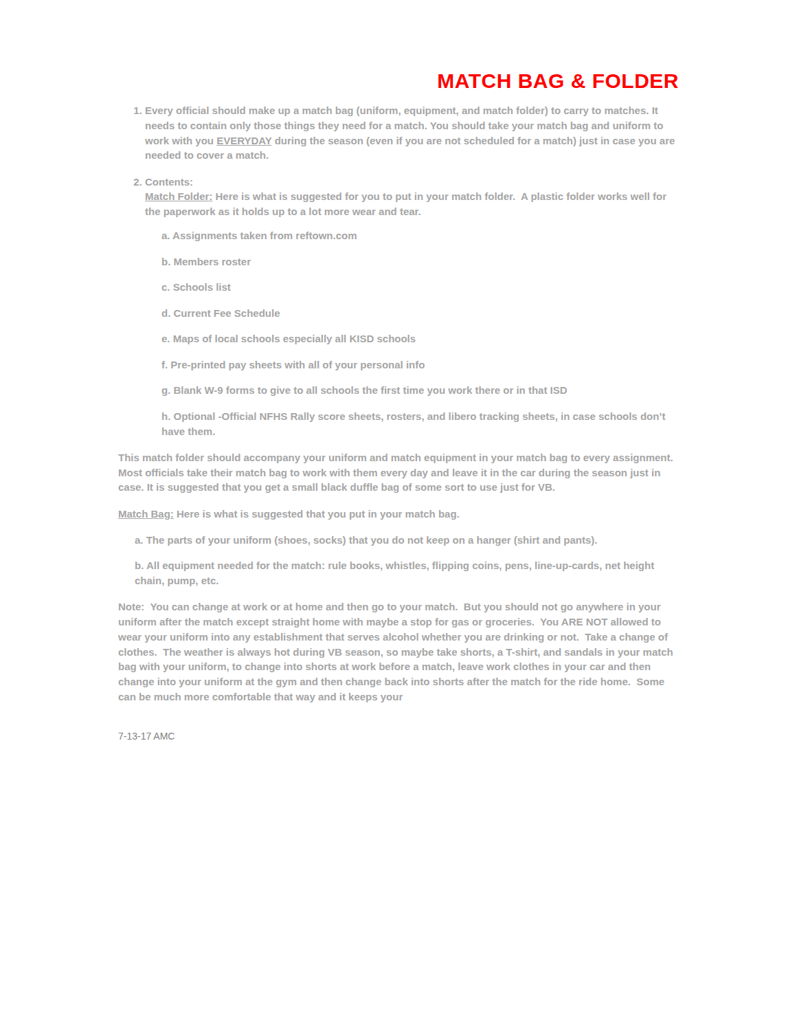MATCH BAG & FOLDER
Every official should make up a match bag (uniform, equipment, and match folder) to carry to matches. It needs to contain only those things they need for a match. You should take your match bag and uniform to work with you EVERYDAY during the season (even if you are not scheduled for a match) just in case you are needed to cover a match.
Contents:
Match Folder: Here is what is suggested for you to put in your match folder. A plastic folder works well for the paperwork as it holds up to a lot more wear and tear.
a. Assignments taken from reftown.com
b. Members roster
c. Schools list
d. Current Fee Schedule
e. Maps of local schools especially all KISD schools
f. Pre-printed pay sheets with all of your personal info
g. Blank W-9 forms to give to all schools the first time you work there or in that ISD
h. Optional -Official NFHS Rally score sheets, rosters, and libero tracking sheets, in case schools don’t have them.
This match folder should accompany your uniform and match equipment in your match bag to every assignment. Most officials take their match bag to work with them every day and leave it in the car during the season just in case. It is suggested that you get a small black duffle bag of some sort to use just for VB.
Match Bag: Here is what is suggested that you put in your match bag.
a. The parts of your uniform (shoes, socks) that you do not keep on a hanger (shirt and pants).
b. All equipment needed for the match: rule books, whistles, flipping coins, pens, line-up-cards, net height chain, pump, etc.
Note: You can change at work or at home and then go to your match. But you should not go anywhere in your uniform after the match except straight home with maybe a stop for gas or groceries. You ARE NOT allowed to wear your uniform into any establishment that serves alcohol whether you are drinking or not. Take a change of clothes. The weather is always hot during VB season, so maybe take shorts, a T-shirt, and sandals in your match bag with your uniform, to change into shorts at work before a match, leave work clothes in your car and then change into your uniform at the gym and then change back into shorts after the match for the ride home. Some can be much more comfortable that way and it keeps your
7-13-17 AMC